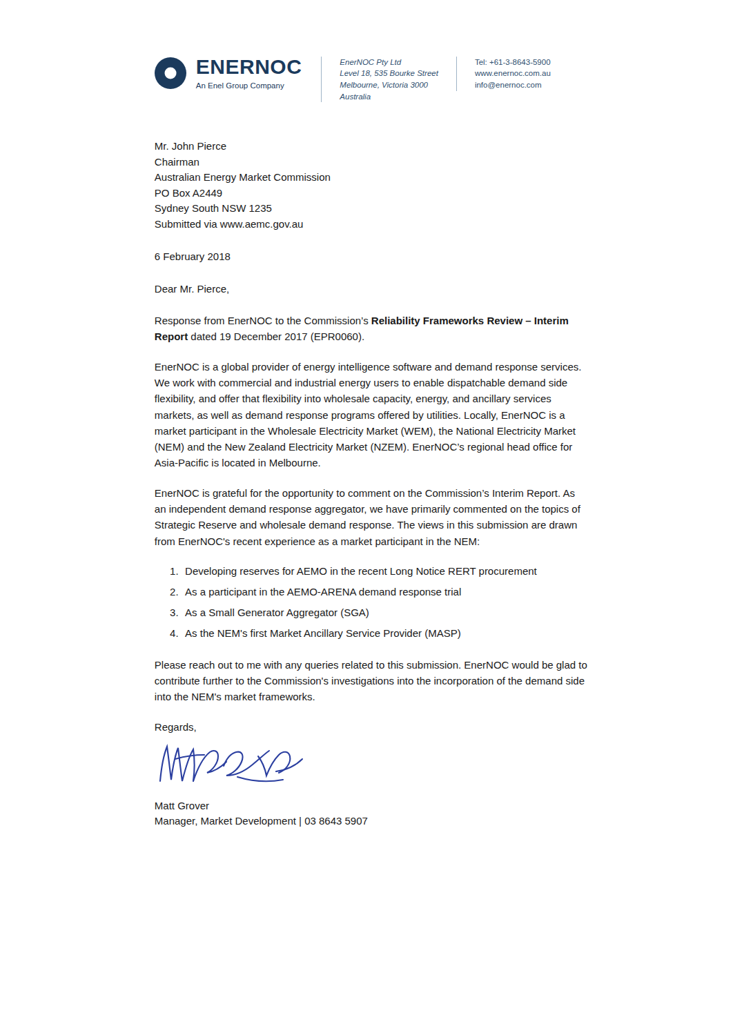ENERNOC
An Enel Group Company
EnerNOC Pty Ltd
Level 18, 535 Bourke Street
Melbourne, Victoria 3000
Australia
Tel: +61-3-8643-5900
www.enernoc.com.au
info@enernoc.com
Mr. John Pierce
Chairman
Australian Energy Market Commission
PO Box A2449
Sydney South NSW 1235
Submitted via www.aemc.gov.au
6 February 2018
Dear Mr. Pierce,
Response from EnerNOC to the Commission’s Reliability Frameworks Review – Interim Report dated 19 December 2017 (EPR0060).
EnerNOC is a global provider of energy intelligence software and demand response services. We work with commercial and industrial energy users to enable dispatchable demand side flexibility, and offer that flexibility into wholesale capacity, energy, and ancillary services markets, as well as demand response programs offered by utilities. Locally, EnerNOC is a market participant in the Wholesale Electricity Market (WEM), the National Electricity Market (NEM) and the New Zealand Electricity Market (NZEM). EnerNOC’s regional head office for Asia-Pacific is located in Melbourne.
EnerNOC is grateful for the opportunity to comment on the Commission’s Interim Report. As an independent demand response aggregator, we have primarily commented on the topics of Strategic Reserve and wholesale demand response. The views in this submission are drawn from EnerNOC's recent experience as a market participant in the NEM:
Developing reserves for AEMO in the recent Long Notice RERT procurement
As a participant in the AEMO-ARENA demand response trial
As a Small Generator Aggregator (SGA)
As the NEM's first Market Ancillary Service Provider (MASP)
Please reach out to me with any queries related to this submission. EnerNOC would be glad to contribute further to the Commission's investigations into the incorporation of the demand side into the NEM's market frameworks.
Regards,
Matt Grover
Manager, Market Development | 03 8643 5907